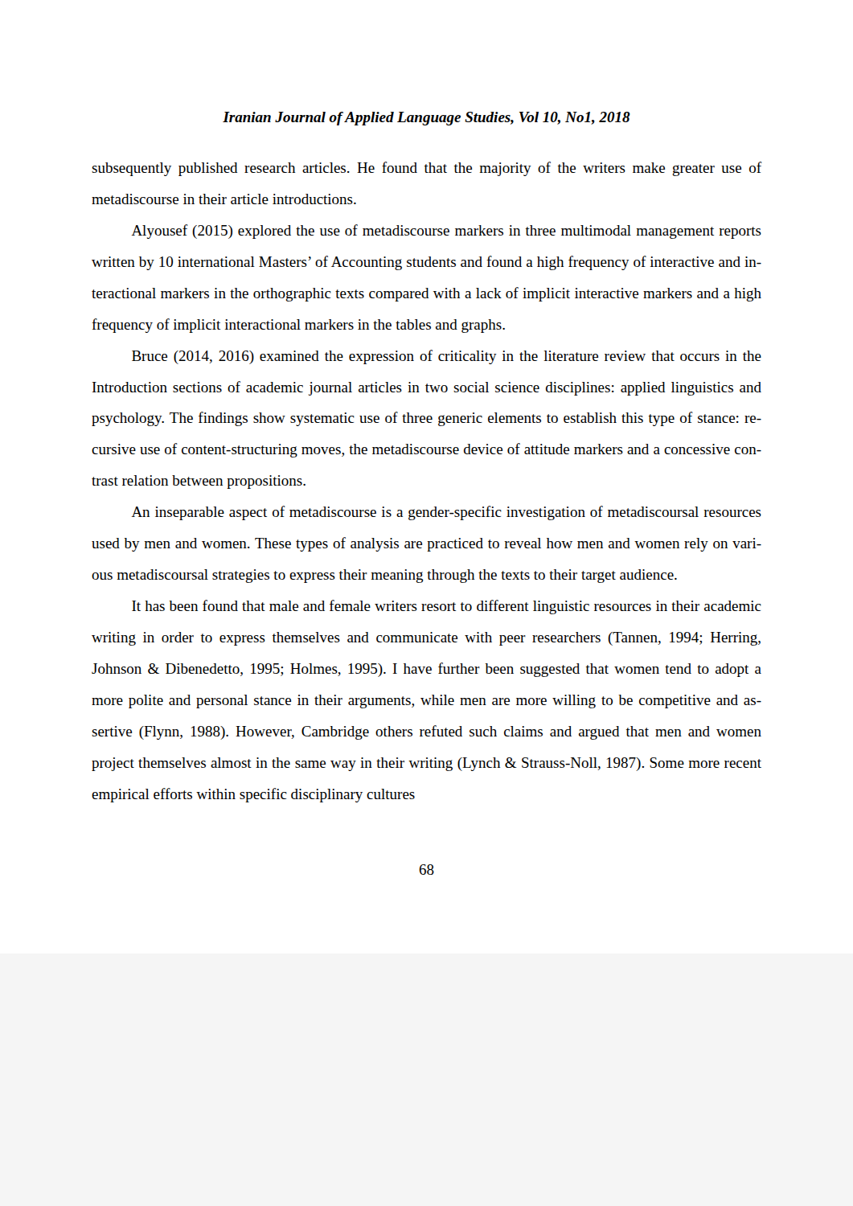Iranian Journal of Applied Language Studies, Vol 10, No1, 2018
subsequently published research articles. He found that the majority of the writers make greater use of metadiscourse in their article introductions.
Alyousef (2015) explored the use of metadiscourse markers in three multimodal management reports written by 10 international Masters’ of Accounting students and found a high frequency of interactive and interactional markers in the orthographic texts compared with a lack of implicit interactive markers and a high frequency of implicit interactional markers in the tables and graphs.
Bruce (2014, 2016) examined the expression of criticality in the literature review that occurs in the Introduction sections of academic journal articles in two social science disciplines: applied linguistics and psychology. The findings show systematic use of three generic elements to establish this type of stance: recursive use of content-structuring moves, the metadiscourse device of attitude markers and a concessive contrast relation between propositions.
An inseparable aspect of metadiscourse is a gender-specific investigation of metadiscoursal resources used by men and women. These types of analysis are practiced to reveal how men and women rely on various metadiscoursal strategies to express their meaning through the texts to their target audience.
It has been found that male and female writers resort to different linguistic resources in their academic writing in order to express themselves and communicate with peer researchers (Tannen, 1994; Herring, Johnson & Dibenedetto, 1995; Holmes, 1995). I have further been suggested that women tend to adopt a more polite and personal stance in their arguments, while men are more willing to be competitive and assertive (Flynn, 1988). However, Cambridge others refuted such claims and argued that men and women project themselves almost in the same way in their writing (Lynch & Strauss-Noll, 1987). Some more recent empirical efforts within specific disciplinary cultures
68